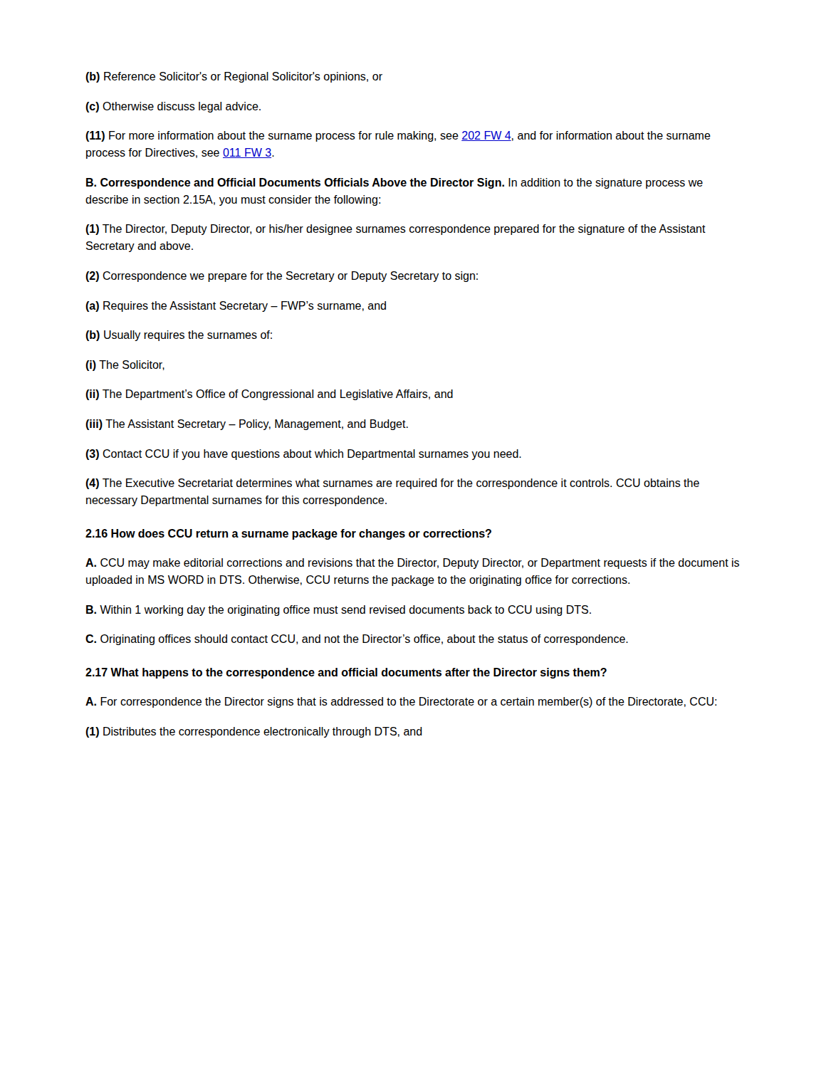(b) Reference Solicitor's or Regional Solicitor's opinions, or
(c) Otherwise discuss legal advice.
(11) For more information about the surname process for rule making, see 202 FW 4, and for information about the surname process for Directives, see 011 FW 3.
B. Correspondence and Official Documents Officials Above the Director Sign. In addition to the signature process we describe in section 2.15A, you must consider the following:
(1) The Director, Deputy Director, or his/her designee surnames correspondence prepared for the signature of the Assistant Secretary and above.
(2) Correspondence we prepare for the Secretary or Deputy Secretary to sign:
(a) Requires the Assistant Secretary – FWP’s surname, and
(b) Usually requires the surnames of:
(i) The Solicitor,
(ii) The Department’s Office of Congressional and Legislative Affairs, and
(iii) The Assistant Secretary – Policy, Management, and Budget.
(3) Contact CCU if you have questions about which Departmental surnames you need.
(4) The Executive Secretariat determines what surnames are required for the correspondence it controls. CCU obtains the necessary Departmental surnames for this correspondence.
2.16 How does CCU return a surname package for changes or corrections?
A. CCU may make editorial corrections and revisions that the Director, Deputy Director, or Department requests if the document is uploaded in MS WORD in DTS. Otherwise, CCU returns the package to the originating office for corrections.
B. Within 1 working day the originating office must send revised documents back to CCU using DTS.
C. Originating offices should contact CCU, and not the Director’s office, about the status of correspondence.
2.17 What happens to the correspondence and official documents after the Director signs them?
A. For correspondence the Director signs that is addressed to the Directorate or a certain member(s) of the Directorate, CCU:
(1) Distributes the correspondence electronically through DTS, and